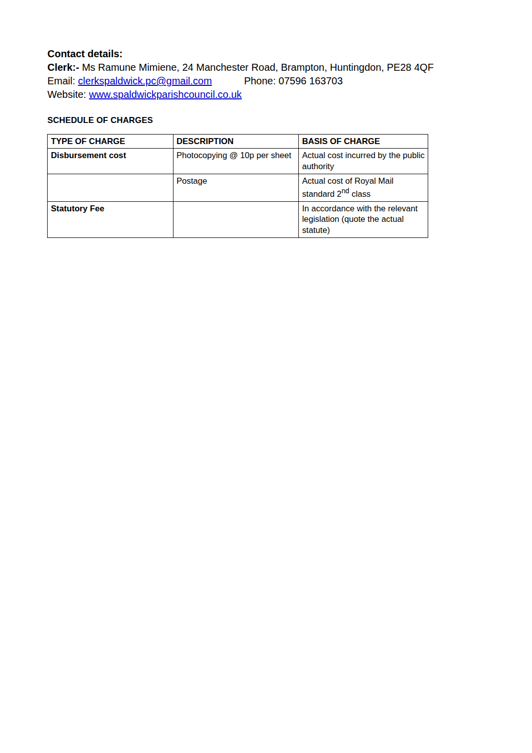Contact details:
Clerk:- Ms Ramune Mimiene, 24 Manchester Road, Brampton, Huntingdon, PE28 4QF
Email: clerkspaldwick.pc@gmail.com Phone: 07596 163703
Website: www.spaldwickparishcouncil.co.uk
SCHEDULE OF CHARGES
| TYPE OF CHARGE | DESCRIPTION | BASIS OF CHARGE |
| --- | --- | --- |
| Disbursement cost | Photocopying @ 10p per sheet | Actual cost incurred by the public authority |
| | Postage | Actual cost of Royal Mail standard 2 nd class |
| Statutory Fee | | In accordance with the relevant legislation (quote the actual statute) |